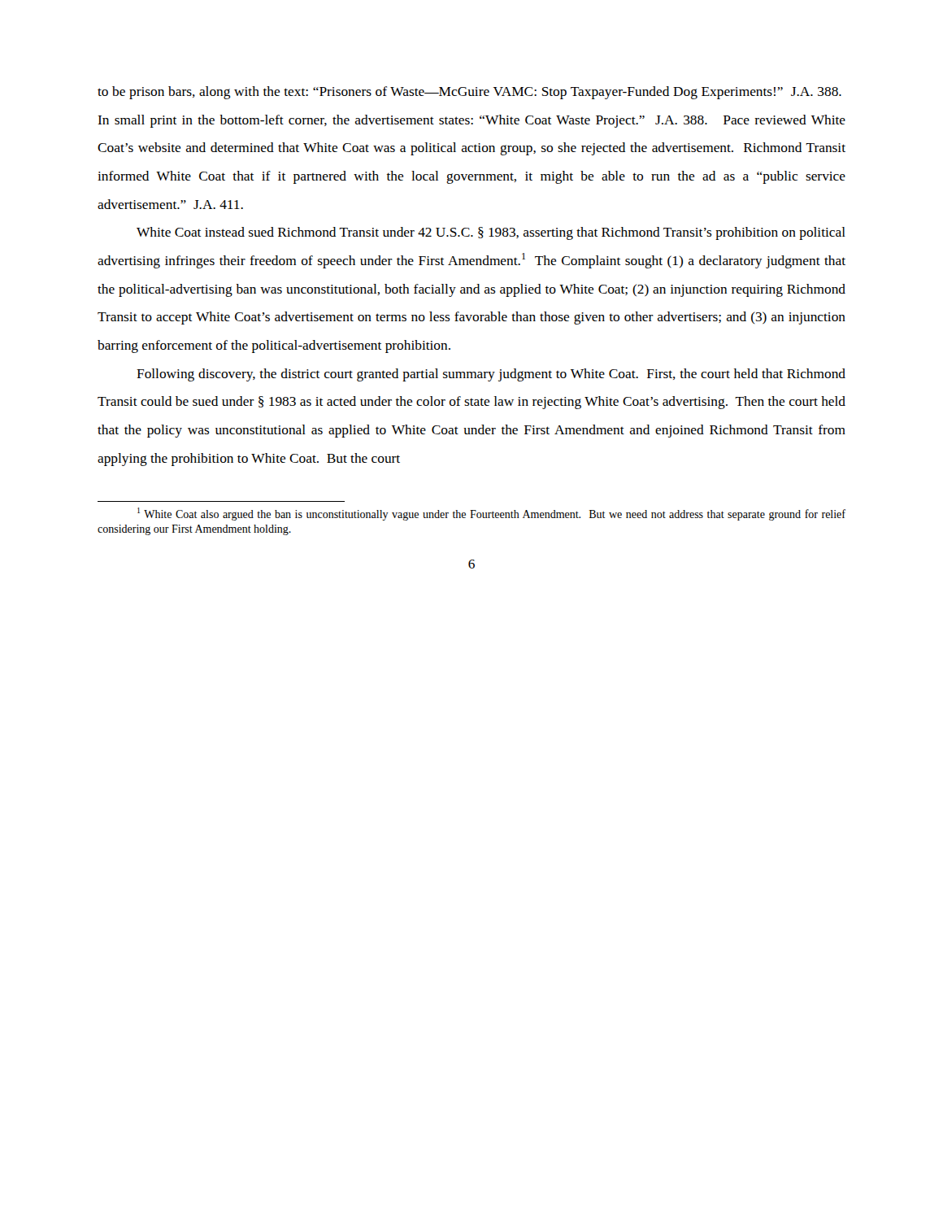to be prison bars, along with the text: “Prisoners of Waste—McGuire VAMC: Stop Taxpayer-Funded Dog Experiments!” J.A. 388. In small print in the bottom-left corner, the advertisement states: “White Coat Waste Project.” J.A. 388. Pace reviewed White Coat’s website and determined that White Coat was a political action group, so she rejected the advertisement. Richmond Transit informed White Coat that if it partnered with the local government, it might be able to run the ad as a “public service advertisement.” J.A. 411.
White Coat instead sued Richmond Transit under 42 U.S.C. § 1983, asserting that Richmond Transit’s prohibition on political advertising infringes their freedom of speech under the First Amendment.1 The Complaint sought (1) a declaratory judgment that the political-advertising ban was unconstitutional, both facially and as applied to White Coat; (2) an injunction requiring Richmond Transit to accept White Coat’s advertisement on terms no less favorable than those given to other advertisers; and (3) an injunction barring enforcement of the political-advertisement prohibition.
Following discovery, the district court granted partial summary judgment to White Coat. First, the court held that Richmond Transit could be sued under § 1983 as it acted under the color of state law in rejecting White Coat’s advertising. Then the court held that the policy was unconstitutional as applied to White Coat under the First Amendment and enjoined Richmond Transit from applying the prohibition to White Coat. But the court
1 White Coat also argued the ban is unconstitutionally vague under the Fourteenth Amendment. But we need not address that separate ground for relief considering our First Amendment holding.
6